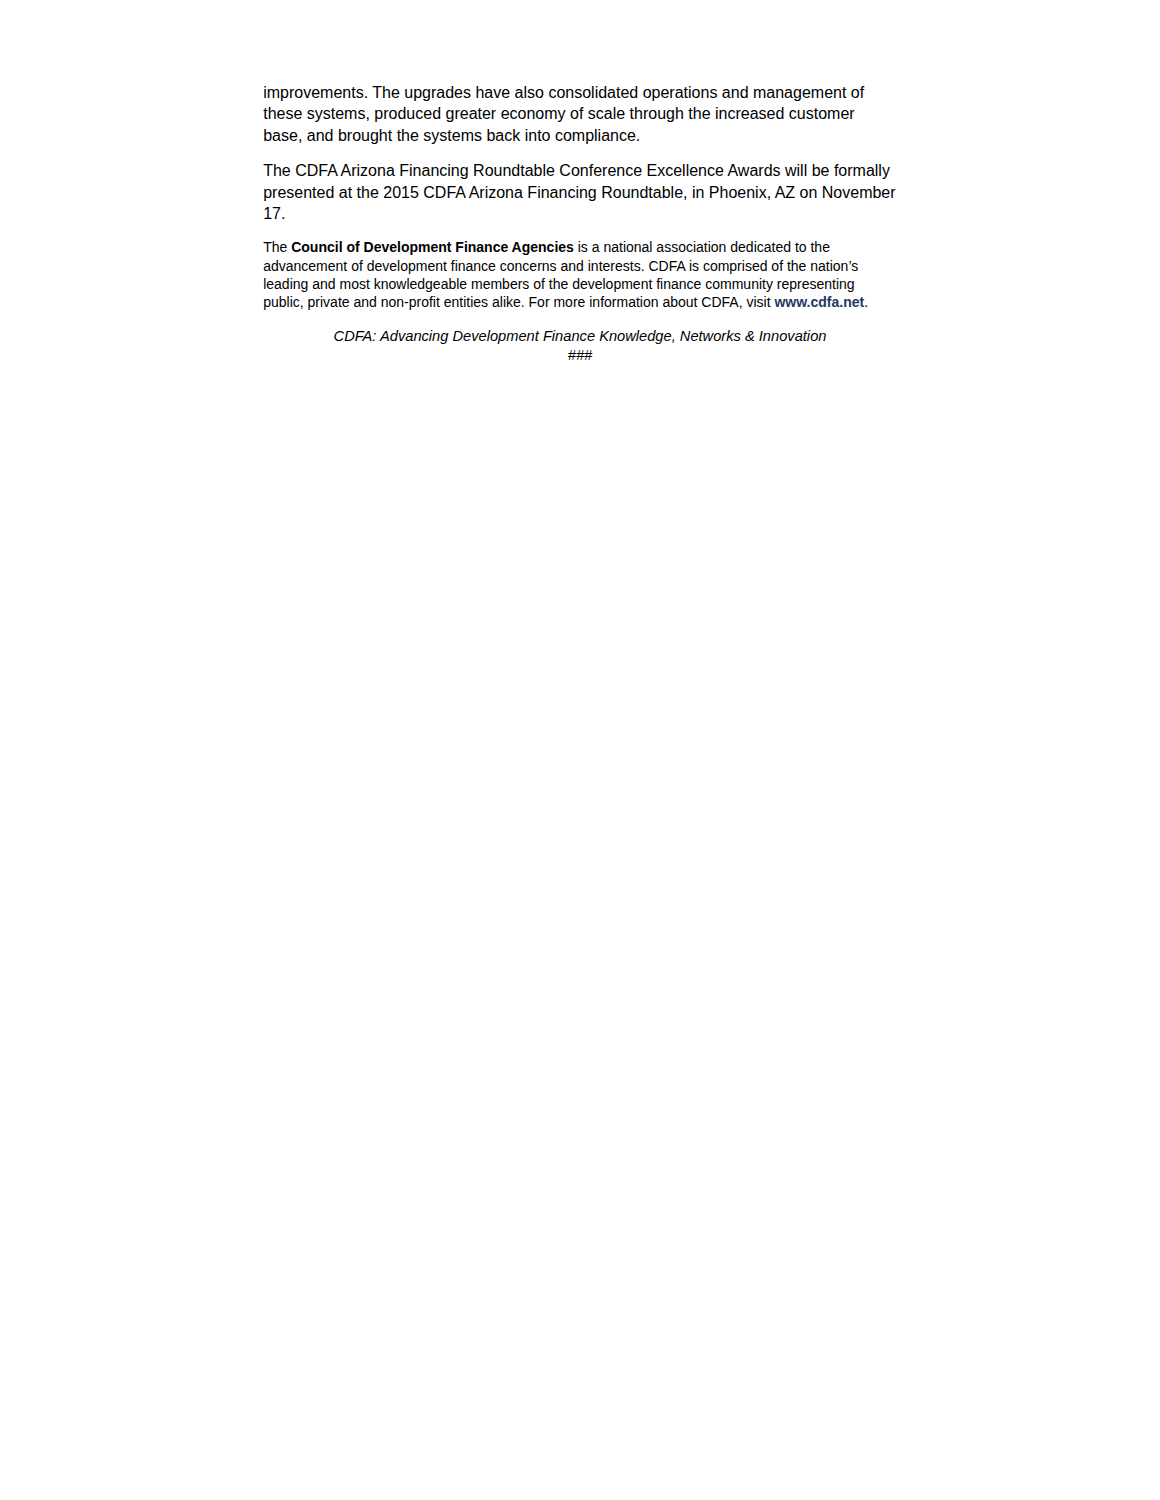improvements. The upgrades have also consolidated operations and management of these systems, produced greater economy of scale through the increased customer base, and brought the systems back into compliance.
The CDFA Arizona Financing Roundtable Conference Excellence Awards will be formally presented at the 2015 CDFA Arizona Financing Roundtable, in Phoenix, AZ on November 17.
The Council of Development Finance Agencies is a national association dedicated to the advancement of development finance concerns and interests. CDFA is comprised of the nation’s leading and most knowledgeable members of the development finance community representing public, private and non-profit entities alike. For more information about CDFA, visit www.cdfa.net.
CDFA: Advancing Development Finance Knowledge, Networks & Innovation ###